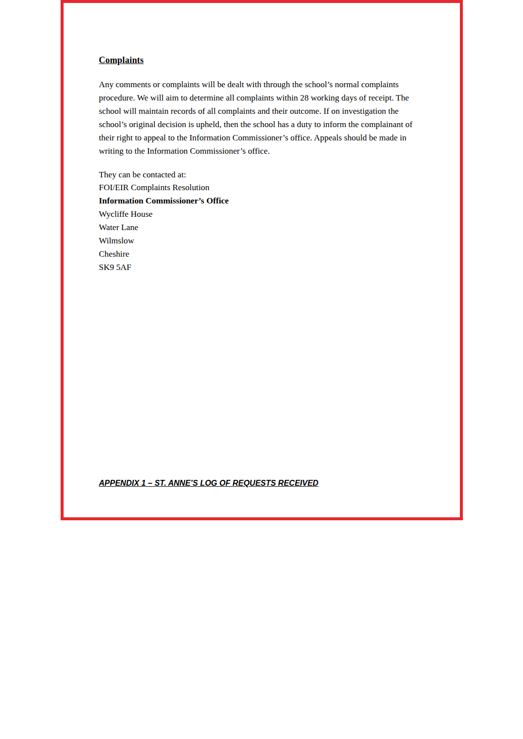Complaints
Any comments or complaints will be dealt with through the school’s normal complaints procedure. We will aim to determine all complaints within 28 working days of receipt. The school will maintain records of all complaints and their outcome. If on investigation the school’s original decision is upheld, then the school has a duty to inform the complainant of their right to appeal to the Information Commissioner’s office. Appeals should be made in writing to the Information Commissioner’s office.
They can be contacted at:
FOI/EIR Complaints Resolution
Information Commissioner’s Office
Wycliffe House
Water Lane
Wilmslow
Cheshire
SK9 5AF
APPENDIX 1 – ST. ANNE’S LOG OF REQUESTS RECEIVED